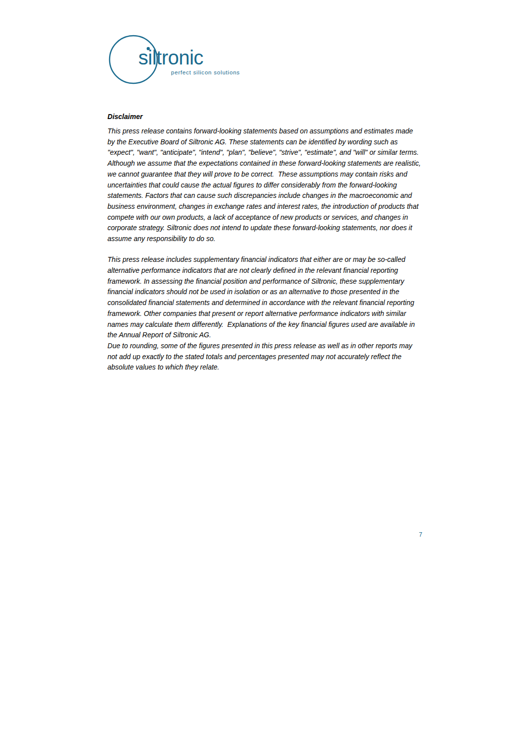siltronic perfect silicon solutions
Disclaimer
This press release contains forward-looking statements based on assumptions and estimates made by the Executive Board of Siltronic AG. These statements can be identified by wording such as "expect", "want", "anticipate", "intend", "plan", "believe", "strive", "estimate", and "will" or similar terms. Although we assume that the expectations contained in these forward-looking statements are realistic, we cannot guarantee that they will prove to be correct. These assumptions may contain risks and uncertainties that could cause the actual figures to differ considerably from the forward-looking statements. Factors that can cause such discrepancies include changes in the macroeconomic and business environment, changes in exchange rates and interest rates, the introduction of products that compete with our own products, a lack of acceptance of new products or services, and changes in corporate strategy. Siltronic does not intend to update these forward-looking statements, nor does it assume any responsibility to do so.
This press release includes supplementary financial indicators that either are or may be so-called alternative performance indicators that are not clearly defined in the relevant financial reporting framework. In assessing the financial position and performance of Siltronic, these supplementary financial indicators should not be used in isolation or as an alternative to those presented in the consolidated financial statements and determined in accordance with the relevant financial reporting framework. Other companies that present or report alternative performance indicators with similar names may calculate them differently. Explanations of the key financial figures used are available in the Annual Report of Siltronic AG.
Due to rounding, some of the figures presented in this press release as well as in other reports may not add up exactly to the stated totals and percentages presented may not accurately reflect the absolute values to which they relate.
7